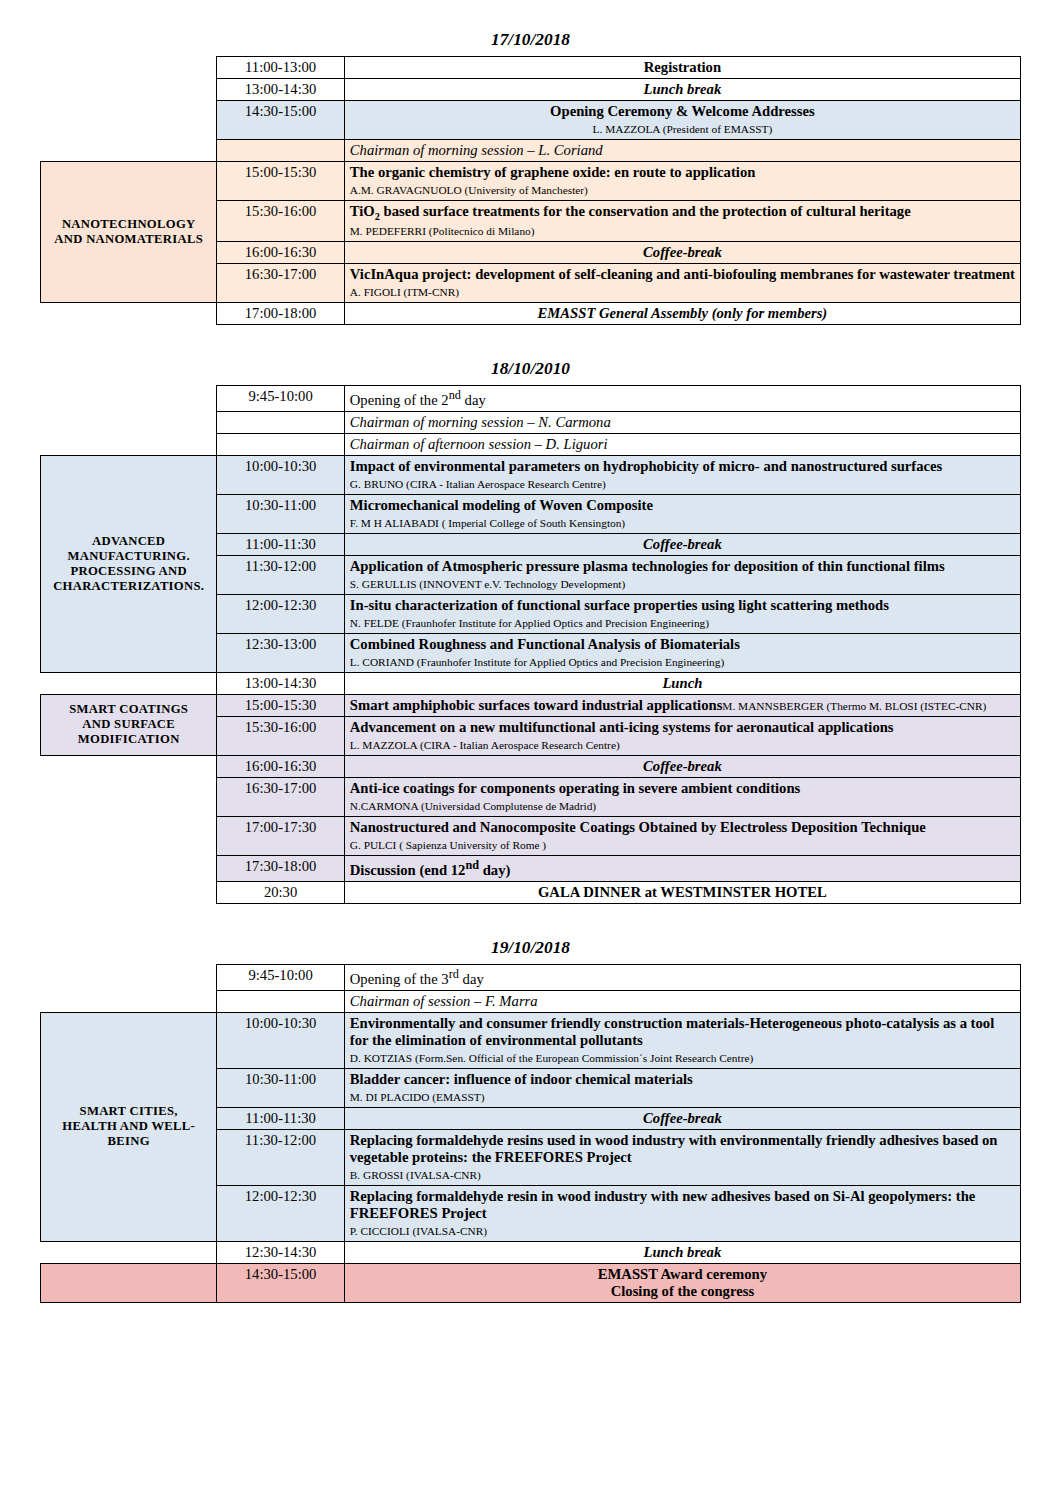17/10/2018
| | 11:00-13:00 | Registration |
| | 13:00-14:30 | Lunch break |
| | 14:30-15:00 | Opening Ceremony & Welcome Addresses L. MAZZOLA (President of EMASST) |
| | | Chairman of morning session – L. Coriand |
| NANOTECHNOLOGY AND NANOMATERIALS | 15:00-15:30 | The organic chemistry of graphene oxide: en route to application A.M. GRAVAGNUOLO (University of Manchester) |
| 15:30-16:00 | TiO 2 based surface treatments for the conservation and the protection of cultural heritage M. PEDEFERRI (Politecnico di Milano) |
| 16:00-16:30 | Coffee-break |
| 16:30-17:00 | VicInAqua project: development of self-cleaning and anti-biofouling membranes for wastewater treatment A. FIGOLI (ITM-CNR) |
| | 17:00-18:00 | EMASST General Assembly (only for members) |
18/10/2010
| | 9:45-10:00 | Opening of the 2 nd day |
| | | Chairman of morning session – N. Carmona |
| | | Chairman of afternoon session – D. Liguori |
| ADVANCED MANUFACTURING. PROCESSING AND CHARACTERIZATIONS. | 10:00-10:30 | Impact of environmental parameters on hydrophobicity of micro- and nanostructured surfaces G. BRUNO (CIRA - Italian Aerospace Research Centre) |
| 10:30-11:00 | Micromechanical modeling of Woven Composite F. M H ALIABADI ( Imperial College of South Kensington) |
| 11:00-11:30 | Coffee-break |
| 11:30-12:00 | Application of Atmospheric pressure plasma technologies for deposition of thin functional films S. GERULLIS (INNOVENT e.V. Technology Development) |
| 12:00-12:30 | In-situ characterization of functional surface properties using light scattering methods N. FELDE (Fraunhofer Institute for Applied Optics and Precision Engineering) |
| 12:30-13:00 | Combined Roughness and Functional Analysis of Biomaterials L. CORIAND (Fraunhofer Institute for Applied Optics and Precision Engineering) |
| | 13:00-14:30 | Lunch |
| SMART COATINGS AND SURFACE MODIFICATION | 15:00-15:30 | Smart amphiphobic surfaces toward industrial applications M. MANNSBERGER (Thermo M. BLOSI (ISTEC-CNR) |
| 15:30-16:00 | Advancement on a new multifunctional anti-icing systems for aeronautical applications L. MAZZOLA (CIRA - Italian Aerospace Research Centre) |
| | 16:00-16:30 | Coffee-break |
| | 16:30-17:00 | Anti-ice coatings for components operating in severe ambient conditions N.CARMONA (Universidad Complutense de Madrid) |
| | 17:00-17:30 | Nanostructured and Nanocomposite Coatings Obtained by Electroless Deposition Technique G. PULCI ( Sapienza University of Rome ) |
| | 17:30-18:00 | Discussion (end 12 nd day) |
| | 20:30 | GALA DINNER at WESTMINSTER HOTEL |
19/10/2018
| | 9:45-10:00 | Opening of the 3 rd day |
| | | Chairman of session – F. Marra |
| SMART CITIES, HEALTH AND WELL- BEING | 10:00-10:30 | Environmentally and consumer friendly construction materials-Heterogeneous photo-catalysis as a tool for the elimination of environmental pollutants D. KOTZIAS (Form.Sen. Official of the European Commission´s Joint Research Centre) |
| 10:30-11:00 | Bladder cancer: influence of indoor chemical materials M. DI PLACIDO (EMASST) |
| 11:00-11:30 | Coffee-break |
| 11:30-12:00 | Replacing formaldehyde resins used in wood industry with environmentally friendly adhesives based on vegetable proteins: the FREEFORES Project B. GROSSI (IVALSA-CNR) |
| 12:00-12:30 | Replacing formaldehyde resin in wood industry with new adhesives based on Si-Al geopolymers: the FREEFORES Project P. CICCIOLI (IVALSA-CNR) |
| | 12:30-14:30 | Lunch break |
| | 14:30-15:00 | EMASST Award ceremony Closing of the congress |